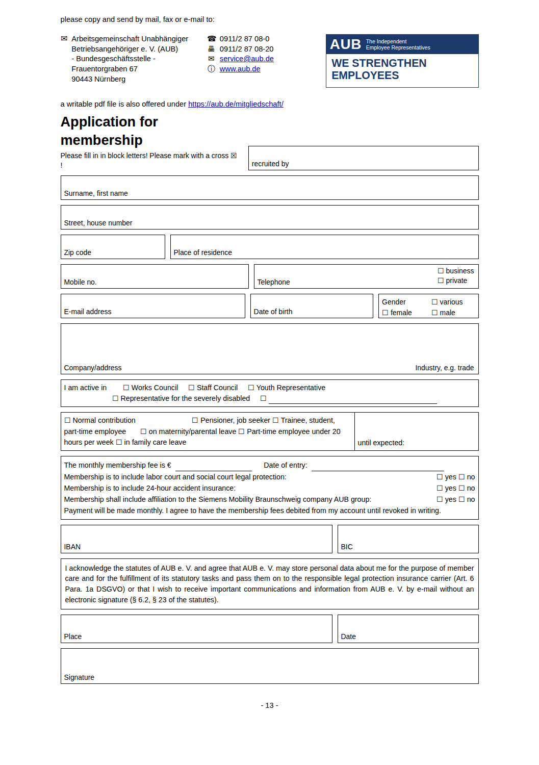please copy and send by mail, fax or e-mail to:
✉
Arbeitsgemeinschaft Unabhängiger
Betriebsangehöriger e. V. (AUB)
- Bundesgeschäftsstelle -
Frauentorgraben 67
90443 Nürnberg
☎0911/2 87 08-0
🖶0911/2 87 08-20
✉service@aub.de
ⓘwww.aub.de
AUB The Independent
Employee Representatives
WE STRENGTHEN
EMPLOYEES
a writable pdf file is also offered under https://aub.de/mitgliedschaft/
Application for membership
Please fill in in block letters! Please mark with a cross ☒ !
recruited by
Surname, first name
Street, house number
Zip code
Place of residence
Mobile no.
Telephone
☐ business
☐ private
E-mail address
Date of birth
Gender☐ various ☐ female☐ male
Company/address Industry, e.g. trade
I am active in ☐ Works Council ☐ Staff Council ☐ Youth Representative ☐ Representative for the severely disabled ☐
☐ Normal contribution ☐ Pensioner, job seeker ☐ Trainee, student, part-time employee ☐ on maternity/parental leave ☐ Part-time employee under 20 hours per week ☐ in family care leave
until expected:
The monthly membership fee is € Date of entry:
Membership is to include labor court and social court legal protection:☐ yes ☐ no
Membership is to include 24-hour accident insurance:☐ yes ☐ no
Membership shall include affiliation to the Siemens Mobility Braunschweig company AUB group:☐ yes ☐ no
Payment will be made monthly. I agree to have the membership fees debited from my account until revoked in writing.
IBAN
BIC
I acknowledge the statutes of AUB e. V. and agree that AUB e. V. may store personal data about me for the purpose of member care and for the fulfillment of its statutory tasks and pass them on to the responsible legal protection insurance carrier (Art. 6 Para. 1a DSGVO) or that I wish to receive important communications and information from AUB e. V. by e-mail without an electronic signature (§ 6.2, § 23 of the statutes).
Place
Date
Signature
- 13 -